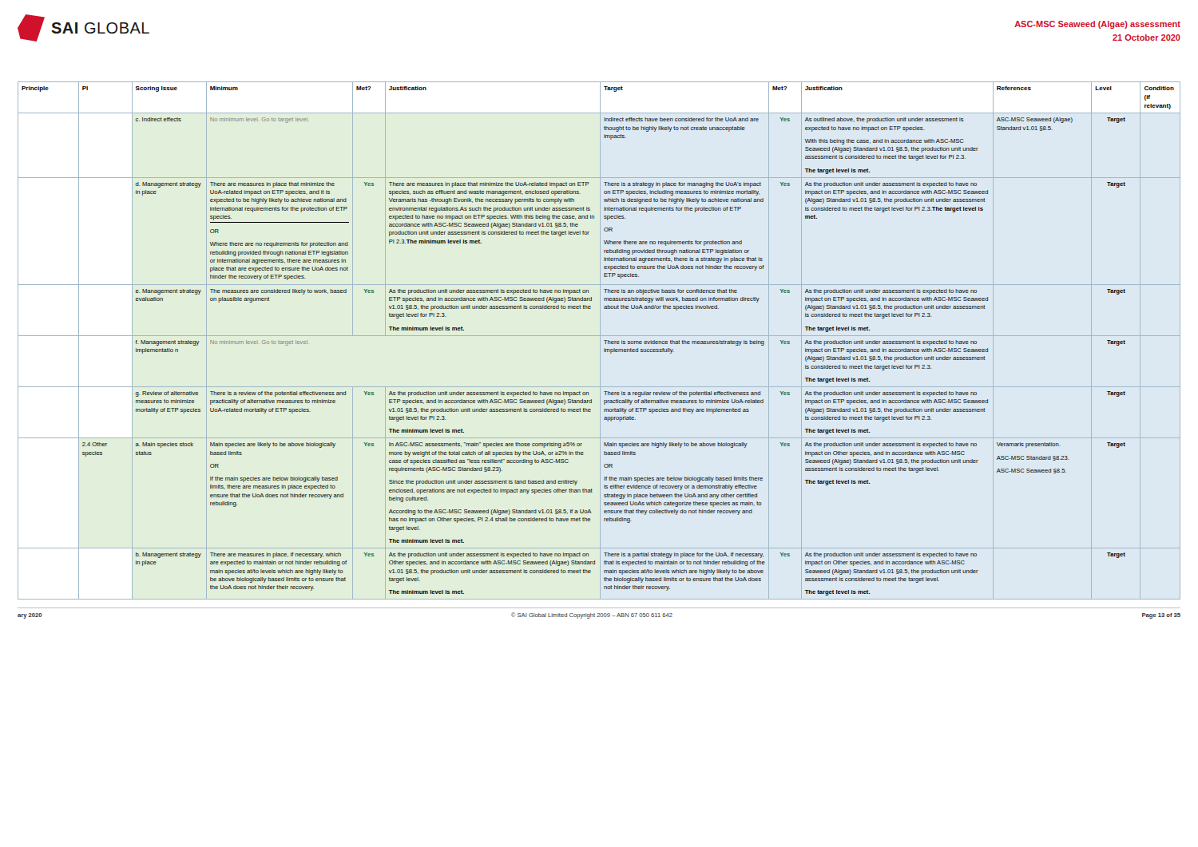SAI GLOBAL
ASC-MSC Seaweed (Algae) assessment
21 October 2020
| Principle | PI | Scoring Issue | Minimum | Met? | Justification | Target | Met? | Justification | References | Level | Condition (if relevant) |
| --- | --- | --- | --- | --- | --- | --- | --- | --- | --- | --- | --- |
| | | c. Indirect effects | No minimum level. Go to target level. | | | Indirect effects have been considered for the UoA and are thought to be highly likely to not create unacceptable impacts. | Yes | As outlined above, the production unit under assessment is expected to have no impact on ETP species. With this being the case, and in accordance with ASC-MSC Seaweed (Algae) Standard v1.01 §8.5, the production unit under assessment is considered to meet the target level for PI 2.3. The target level is met. | ASC-MSC Seaweed (Algae) Standard v1.01 §8.5. | Target | |
| | | d. Management strategy in place | There are measures in place that minimize the UoA-related impact on ETP species, and it is expected to be highly likely to achieve national and international requirements for the protection of ETP species. OR Where there are no requirements for protection and rebuilding provided through national ETP legislation or international agreements, there are measures in place that are expected to ensure the UoA does not hinder the recovery of ETP species. | Yes | There are measures in place that minimize the UoA-related impact on ETP species, such as effluent and waste management, enclosed operations. Veramaris has -through Evonik, the necessary permits to comply with environmental regulations.As such the production unit under assessment is expected to have no impact on ETP species. With this being the case, and in accordance with ASC-MSC Seaweed (Algae) Standard v1.01 §8.5, the production unit under assessment is considered to meet the target level for PI 2.3. The minimum level is met. | There is a strategy in place for managing the UoA's impact on ETP species, including measures to minimize mortality, which is designed to be highly likely to achieve national and international requirements for the protection of ETP species. OR Where there are no requirements for protection and rebuilding provided through national ETP legislation or international agreements, there is a strategy in place that is expected to ensure the UoA does not hinder the recovery of ETP species. | Yes | As the production unit under assessment is expected to have no impact on ETP species, and in accordance with ASC-MSC Seaweed (Algae) Standard v1.01 §8.5, the production unit under assessment is considered to meet the target level for PI 2.3. The target level is met. | | Target | |
| | | e. Management strategy evaluation | The measures are considered likely to work, based on plausible argument | Yes | As the production unit under assessment is expected to have no impact on ETP species, and in accordance with ASC-MSC Seaweed (Algae) Standard v1.01 §8.5, the production unit under assessment is considered to meet the target level for PI 2.3. The minimum level is met. | There is an objective basis for confidence that the measures/strategy will work, based on information directly about the UoA and/or the species involved. | Yes | As the production unit under assessment is expected to have no impact on ETP species, and in accordance with ASC-MSC Seaweed (Algae) Standard v1.01 §8.5, the production unit under assessment is considered to meet the target level for PI 2.3. The target level is met. | | Target | |
| | | f. Management strategy implementatio n | No minimum level. Go to target level. | There is some evidence that the measures/strategy is being implemented successfully. | Yes | As the production unit under assessment is expected to have no impact on ETP species, and in accordance with ASC-MSC Seaweed (Algae) Standard v1.01 §8.5, the production unit under assessment is considered to meet the target level for PI 2.3. The target level is met. | | Target | |
| | | g. Review of alternative measures to minimize mortality of ETP species | There is a review of the potential effectiveness and practicality of alternative measures to minimize UoA-related mortality of ETP species. | Yes | As the production unit under assessment is expected to have no impact on ETP species, and in accordance with ASC-MSC Seaweed (Algae) Standard v1.01 §8.5, the production unit under assessment is considered to meet the target level for PI 2.3. The minimum level is met. | There is a regular review of the potential effectiveness and practicality of alternative measures to minimize UoA-related mortality of ETP species and they are implemented as appropriate. | Yes | As the production unit under assessment is expected to have no impact on ETP species, and in accordance with ASC-MSC Seaweed (Algae) Standard v1.01 §8.5, the production unit under assessment is considered to meet the target level for PI 2.3. The target level is met. | | Target | |
| | 2.4 Other species | a. Main species stock status | Main species are likely to be above biologically based limits OR If the main species are below biologically based limits, there are measures in place expected to ensure that the UoA does not hinder recovery and rebuilding. | Yes | In ASC-MSC assessments, "main" species are those comprising ≥5% or more by weight of the total catch of all species by the UoA, or ≥2% in the case of species classified as "less resilient" according to ASC-MSC requirements (ASC-MSC Standard §8.23). Since the production unit under assessment is land based and entirely enclosed, operations are not expected to impact any species other than that being cultured. According to the ASC-MSC Seaweed (Algae) Standard v1.01 §8.5, if a UoA has no impact on Other species, PI 2.4 shall be considered to have met the target level. The minimum level is met. | Main species are highly likely to be above biologically based limits OR If the main species are below biologically based limits there is either evidence of recovery or a demonstrably effective strategy in place between the UoA and any other certified seaweed UoAs which categorize these species as main, to ensure that they collectively do not hinder recovery and rebuilding. | Yes | As the production unit under assessment is expected to have no impact on Other species, and in accordance with ASC-MSC Seaweed (Algae) Standard v1.01 §8.5, the production unit under assessment is considered to meet the target level. The target level is met. | Veramaris presentation. ASC-MSC Standard §8.23. ASC-MSC Seaweed §8.5. | Target | |
| | | b. Management strategy in place | There are measures in place, if necessary, which are expected to maintain or not hinder rebuilding of main species at/to levels which are highly likely to be above biologically based limits or to ensure that the UoA does not hinder their recovery. | Yes | As the production unit under assessment is expected to have no impact on Other species, and in accordance with ASC-MSC Seaweed (Algae) Standard v1.01 §8.5, the production unit under assessment is considered to meet the target level. The minimum level is met. | There is a partial strategy in place for the UoA, if necessary, that is expected to maintain or to not hinder rebuilding of the main species at/to levels which are highly likely to be above the biologically based limits or to ensure that the UoA does not hinder their recovery. | Yes | As the production unit under assessment is expected to have no impact on Other species, and in accordance with ASC-MSC Seaweed (Algae) Standard v1.01 §8.5, the production unit under assessment is considered to meet the target level. The target level is met. | | Target | |
ary 2020
© SAI Global Limited Copyright 2009 – ABN 67 050 611 642
Page 13 of 35